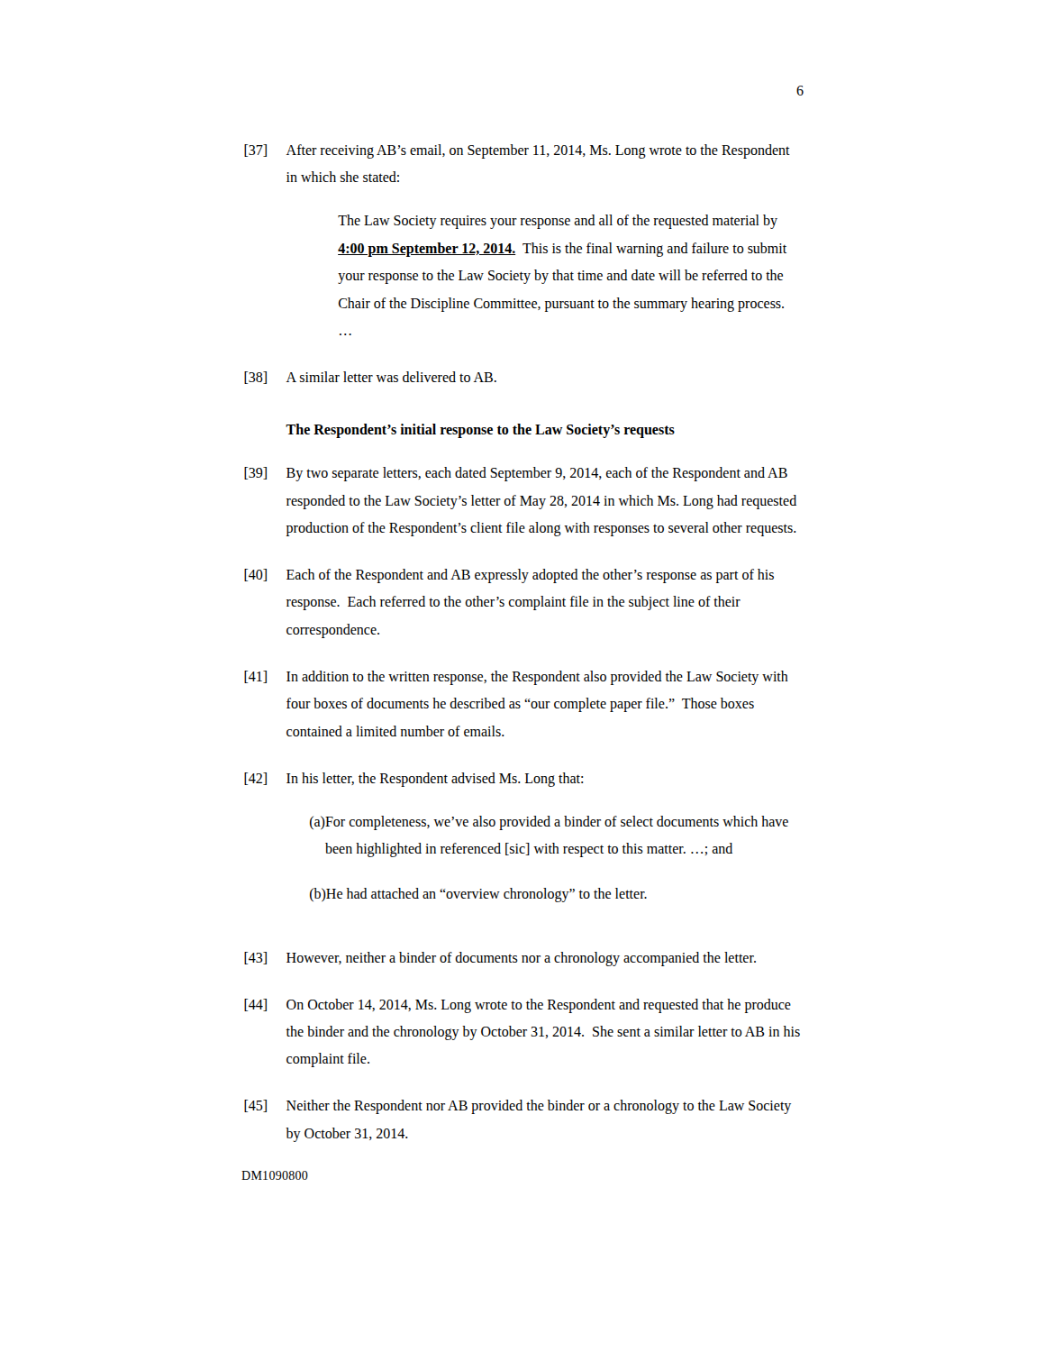6
[37]
After receiving AB’s email, on September 11, 2014, Ms. Long wrote to the Respondent in which she stated:
The Law Society requires your response and all of the requested material by 4:00 pm September 12, 2014. This is the final warning and failure to submit your response to the Law Society by that time and date will be referred to the Chair of the Discipline Committee, pursuant to the summary hearing process. …
[38]
A similar letter was delivered to AB.
The Respondent’s initial response to the Law Society’s requests
[39]
By two separate letters, each dated September 9, 2014, each of the Respondent and AB responded to the Law Society’s letter of May 28, 2014 in which Ms. Long had requested production of the Respondent’s client file along with responses to several other requests.
[40]
Each of the Respondent and AB expressly adopted the other’s response as part of his response. Each referred to the other’s complaint file in the subject line of their correspondence.
[41]
In addition to the written response, the Respondent also provided the Law Society with four boxes of documents he described as “our complete paper file.” Those boxes contained a limited number of emails.
[42]
In his letter, the Respondent advised Ms. Long that:
(a)
For completeness, we’ve also provided a binder of select documents which have been highlighted in referenced [sic] with respect to this matter. …; and
(b)
He had attached an “overview chronology” to the letter.
[43]
However, neither a binder of documents nor a chronology accompanied the letter.
[44]
On October 14, 2014, Ms. Long wrote to the Respondent and requested that he produce the binder and the chronology by October 31, 2014. She sent a similar letter to AB in his complaint file.
[45]
Neither the Respondent nor AB provided the binder or a chronology to the Law Society by October 31, 2014.
DM1090800